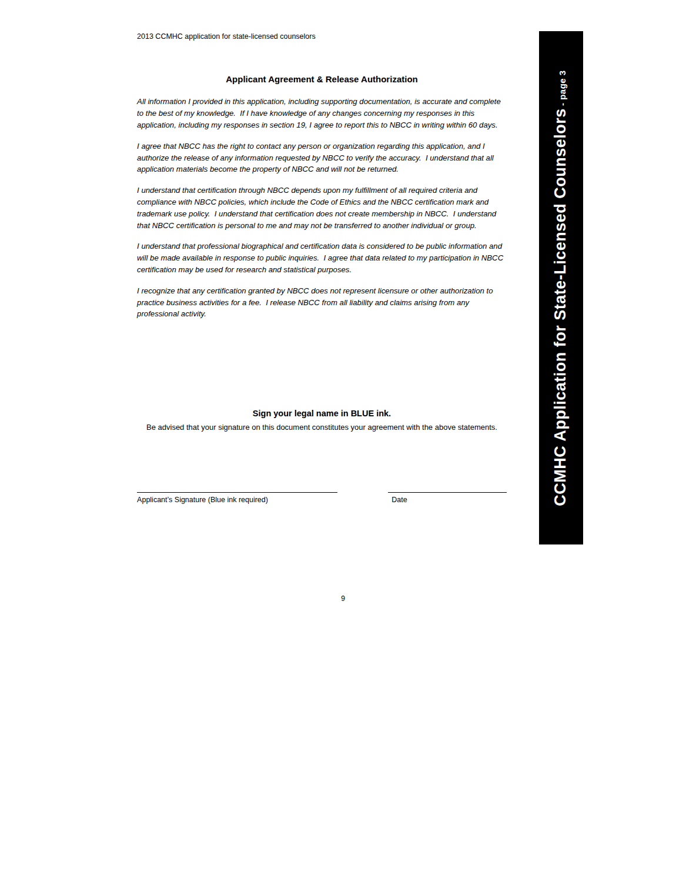CCMHC Application for State-Licensed Counselors - page 3
2013 CCMHC application for state-licensed counselors
Applicant Agreement & Release Authorization
All information I provided in this application, including supporting documentation, is accurate and complete to the best of my knowledge. If I have knowledge of any changes concerning my responses in this application, including my responses in section 19, I agree to report this to NBCC in writing within 60 days.
I agree that NBCC has the right to contact any person or organization regarding this application, and I authorize the release of any information requested by NBCC to verify the accuracy. I understand that all application materials become the property of NBCC and will not be returned.
I understand that certification through NBCC depends upon my fulfillment of all required criteria and compliance with NBCC policies, which include the Code of Ethics and the NBCC certification mark and trademark use policy. I understand that certification does not create membership in NBCC. I understand that NBCC certification is personal to me and may not be transferred to another individual or group.
I understand that professional biographical and certification data is considered to be public information and will be made available in response to public inquiries. I agree that data related to my participation in NBCC certification may be used for research and statistical purposes.
I recognize that any certification granted by NBCC does not represent licensure or other authorization to practice business activities for a fee. I release NBCC from all liability and claims arising from any professional activity.
Sign your legal name in BLUE ink.
Be advised that your signature on this document constitutes your agreement with the above statements.
Applicant’s Signature (Blue ink required)
Date
9